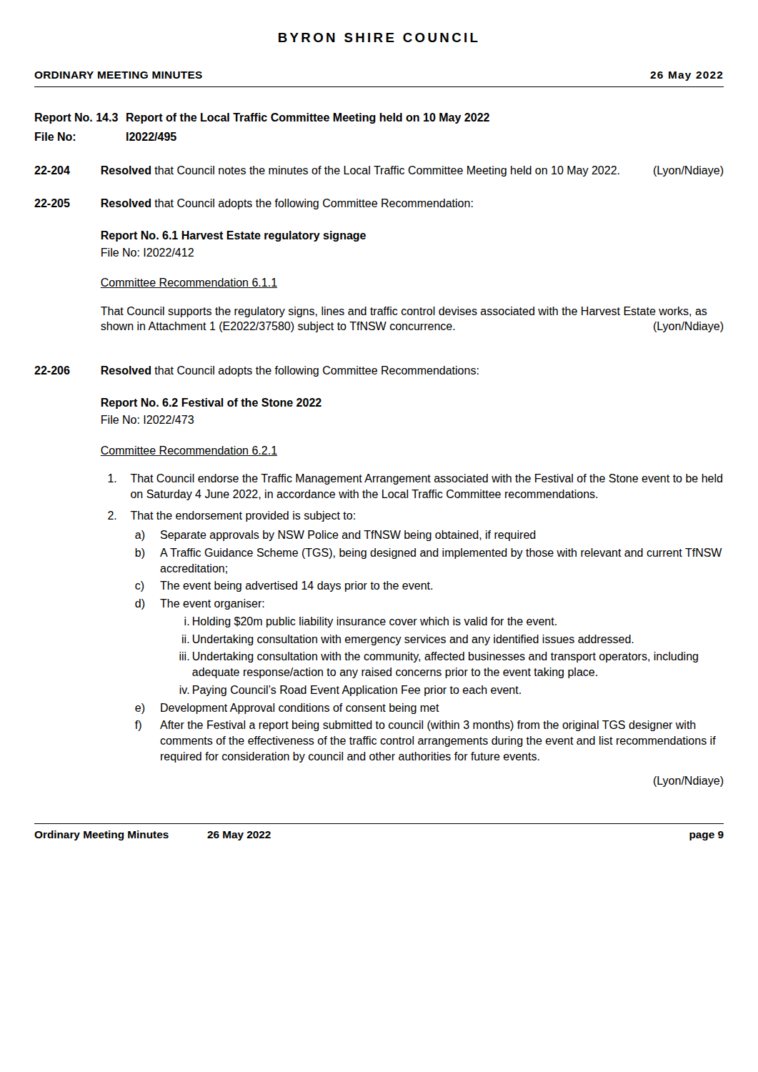BYRON SHIRE COUNCIL
ORDINARY MEETING MINUTES 26 May 2022
Report No. 14.3 Report of the Local Traffic Committee Meeting held on 10 May 2022
File No: I2022/495
22-204 Resolved that Council notes the minutes of the Local Traffic Committee Meeting held on 10 May 2022. (Lyon/Ndiaye)
22-205 Resolved that Council adopts the following Committee Recommendation:
Report No. 6.1 Harvest Estate regulatory signage
File No: I2022/412
Committee Recommendation 6.1.1
That Council supports the regulatory signs, lines and traffic control devises associated with the Harvest Estate works, as shown in Attachment 1 (E2022/37580) subject to TfNSW concurrence. (Lyon/Ndiaye)
22-206 Resolved that Council adopts the following Committee Recommendations:
Report No. 6.2 Festival of the Stone 2022
File No: I2022/473
Committee Recommendation 6.2.1
That Council endorse the Traffic Management Arrangement associated with the Festival of the Stone event to be held on Saturday 4 June 2022, in accordance with the Local Traffic Committee recommendations.
That the endorsement provided is subject to:
Separate approvals by NSW Police and TfNSW being obtained, if required
A Traffic Guidance Scheme (TGS), being designed and implemented by those with relevant and current TfNSW accreditation;
The event being advertised 14 days prior to the event.
The event organiser:
Holding $20m public liability insurance cover which is valid for the event.
Undertaking consultation with emergency services and any identified issues addressed.
Undertaking consultation with the community, affected businesses and transport operators, including adequate response/action to any raised concerns prior to the event taking place.
Paying Council’s Road Event Application Fee prior to each event.
Development Approval conditions of consent being met
After the Festival a report being submitted to council (within 3 months) from the original TGS designer with comments of the effectiveness of the traffic control arrangements during the event and list recommendations if required for consideration by council and other authorities for future events.
(Lyon/Ndiaye)
Ordinary Meeting Minutes 26 May 2022 page 9